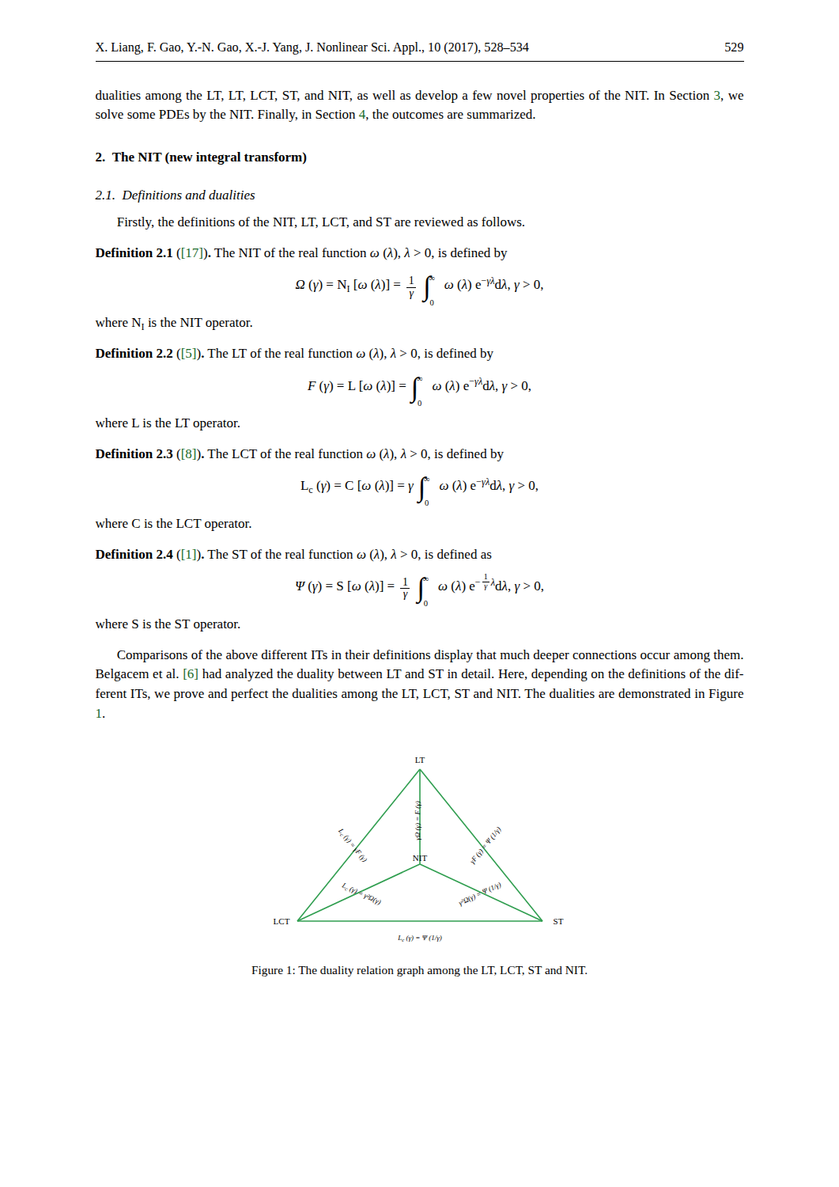X. Liang, F. Gao, Y.-N. Gao, X.-J. Yang, J. Nonlinear Sci. Appl., 10 (2017), 528–534 529
dualities among the LT, LT, LCT, ST, and NIT, as well as develop a few novel properties of the NIT. In Section 3, we solve some PDEs by the NIT. Finally, in Section 4, the outcomes are summarized.
2. The NIT (new integral transform)
2.1. Definitions and dualities
Firstly, the definitions of the NIT, LT, LCT, and ST are reviewed as follows.
Definition 2.1 ([17]). The NIT of the real function ω (λ), λ > 0, is defined by
Ω (γ) = NI [ω (λ)] = 1 γ ∫∞0 ω (λ) e−γλdλ, γ > 0,
where NI is the NIT operator.
Definition 2.2 ([5]). The LT of the real function ω (λ), λ > 0, is defined by
F (γ) = L [ω (λ)] = ∫∞0 ω (λ) e−γλdλ, γ > 0,
where L is the LT operator.
Definition 2.3 ([8]). The LCT of the real function ω (λ), λ > 0, is defined by
Lc (γ) = C [ω (λ)] = γ ∫∞0 ω (λ) e−γλdλ, γ > 0,
where C is the LCT operator.
Definition 2.4 ([1]). The ST of the real function ω (λ), λ > 0, is defined as
Ψ (γ) = S [ω (λ)] = 1 γ ∫∞0 ω (λ) e−1 γ λdλ, γ > 0,
where S is the ST operator.
Comparisons of the above different ITs in their definitions display that much deeper connections occur among them. Belgacem et al. [6] had analyzed the duality between LT and ST in detail. Here, depending on the definitions of the different ITs, we prove and perfect the dualities among the LT, LCT, ST and NIT. The dualities are demonstrated in Figure 1.
LT NIT LCT ST γΩ (γ) = F (γ) Lc (γ) = γF (γ) γF (γ) = Ψ (1/γ) Lc (γ) = γ²Ω(γ) γ²Ω(γ) = Ψ (1/γ) Lc (γ) = Ψ (1/γ)
Figure 1: The duality relation graph among the LT, LCT, ST and NIT.